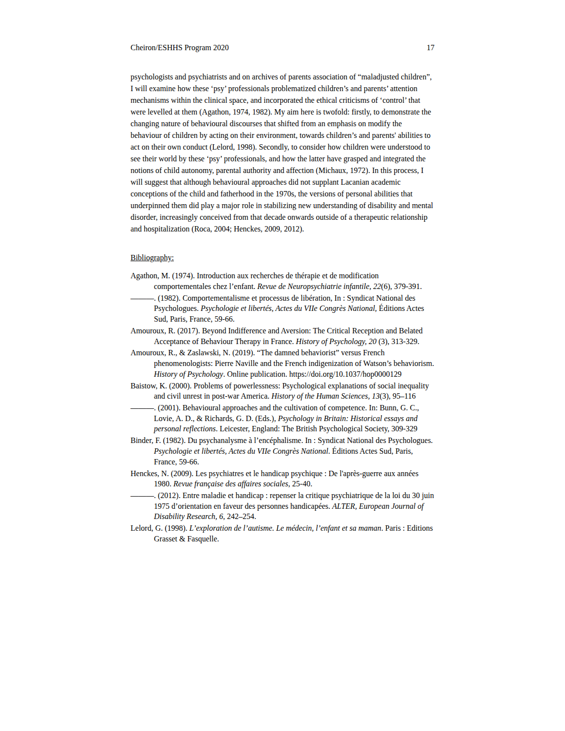Cheiron/ESHHS Program 2020 17
psychologists and psychiatrists and on archives of parents association of “maladjusted children”, I will examine how these ‘psy’ professionals problematized children’s and parents’ attention mechanisms within the clinical space, and incorporated the ethical criticisms of ‘control’ that were levelled at them (Agathon, 1974, 1982). My aim here is twofold: firstly, to demonstrate the changing nature of behavioural discourses that shifted from an emphasis on modify the behaviour of children by acting on their environment, towards children’s and parents' abilities to act on their own conduct (Lelord, 1998). Secondly, to consider how children were understood to see their world by these ‘psy’ professionals, and how the latter have grasped and integrated the notions of child autonomy, parental authority and affection (Michaux, 1972). In this process, I will suggest that although behavioural approaches did not supplant Lacanian academic conceptions of the child and fatherhood in the 1970s, the versions of personal abilities that underpinned them did play a major role in stabilizing new understanding of disability and mental disorder, increasingly conceived from that decade onwards outside of a therapeutic relationship and hospitalization (Roca, 2004; Henckes, 2009, 2012).
Bibliography:
Agathon, M. (1974). Introduction aux recherches de thérapie et de modification comportementales chez l’enfant. Revue de Neuropsychiatrie infantile, 22(6), 379-391.
———. (1982). Comportementalisme et processus de libération, In : Syndicat National des Psychologues. Psychologie et libertés, Actes du VIIe Congrès National, Éditions Actes Sud, Paris, France, 59-66.
Amouroux, R. (2017). Beyond Indifference and Aversion: The Critical Reception and Belated Acceptance of Behaviour Therapy in France. History of Psychology, 20 (3), 313-329.
Amouroux, R., & Zaslawski, N. (2019). “The damned behaviorist” versus French phenomenologists: Pierre Naville and the French indigenization of Watson’s behaviorism. History of Psychology. Online publication. https://doi.org/10.1037/hop0000129
Baistow, K. (2000). Problems of powerlessness: Psychological explanations of social inequality and civil unrest in post-war America. History of the Human Sciences, 13(3), 95–116
———. (2001). Behavioural approaches and the cultivation of competence. In: Bunn, G. C., Lovie, A. D., & Richards, G. D. (Eds.), Psychology in Britain: Historical essays and personal reflections. Leicester, England: The British Psychological Society, 309-329
Binder, F. (1982). Du psychanalysme à l’encéphalisme. In : Syndicat National des Psychologues. Psychologie et libertés, Actes du VIIe Congrès National. Éditions Actes Sud, Paris, France, 59-66.
Henckes, N. (2009). Les psychiatres et le handicap psychique : De l'après-guerre aux années 1980. Revue française des affaires sociales, 25-40.
———. (2012). Entre maladie et handicap : repenser la critique psychiatrique de la loi du 30 juin 1975 d’orientation en faveur des personnes handicapées. ALTER, European Journal of Disability Research, 6, 242–254.
Lelord, G. (1998). L’exploration de l’autisme. Le médecin, l’enfant et sa maman. Paris : Editions Grasset & Fasquelle.